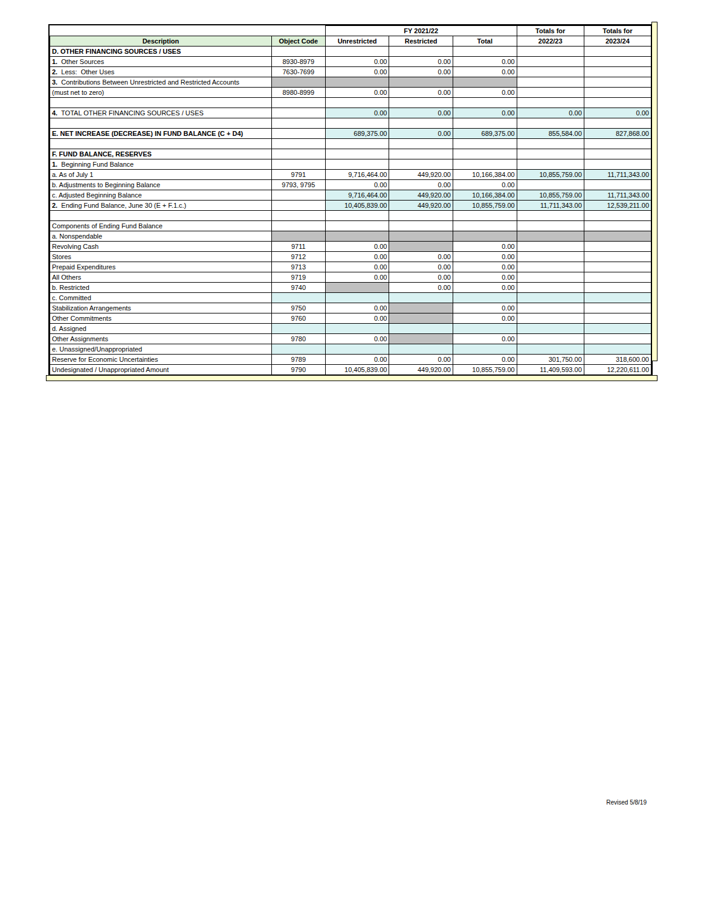| | | FY 2021/22 | Totals for | Totals for |
| Description | Object Code | Unrestricted | Restricted | Total | 2022/23 | 2023/24 |
| D. OTHER FINANCING SOURCES / USES | | | | | | |
| 1. Other Sources | 8930-8979 | 0.00 | 0.00 | 0.00 | | |
| 2. Less: Other Uses | 7630-7699 | 0.00 | 0.00 | 0.00 | | |
| 3. Contributions Between Unrestricted and Restricted Accounts | | | | | | |
| (must net to zero) | 8980-8999 | 0.00 | 0.00 | 0.00 | | |
| 4. TOTAL OTHER FINANCING SOURCES / USES | | 0.00 | 0.00 | 0.00 | 0.00 | 0.00 |
| E. NET INCREASE (DECREASE) IN FUND BALANCE (C + D4) | | 689,375.00 | 0.00 | 689,375.00 | 855,584.00 | 827,868.00 |
| F. FUND BALANCE, RESERVES | | | | | | |
| 1. Beginning Fund Balance | | | | | | |
| a. As of July 1 | 9791 | 9,716,464.00 | 449,920.00 | 10,166,384.00 | 10,855,759.00 | 11,711,343.00 |
| b. Adjustments to Beginning Balance | 9793, 9795 | 0.00 | 0.00 | 0.00 | | |
| c. Adjusted Beginning Balance | | 9,716,464.00 | 449,920.00 | 10,166,384.00 | 10,855,759.00 | 11,711,343.00 |
| 2. Ending Fund Balance, June 30 (E + F.1.c.) | | 10,405,839.00 | 449,920.00 | 10,855,759.00 | 11,711,343.00 | 12,539,211.00 |
| Components of Ending Fund Balance | | | | | | |
| a. Nonspendable | | | | | | |
| Revolving Cash | 9711 | 0.00 | | 0.00 | | |
| Stores | 9712 | 0.00 | 0.00 | 0.00 | | |
| Prepaid Expenditures | 9713 | 0.00 | 0.00 | 0.00 | | |
| All Others | 9719 | 0.00 | 0.00 | 0.00 | | |
| b. Restricted | 9740 | | 0.00 | 0.00 | | |
| c. Committed | | | | | | |
| Stabilization Arrangements | 9750 | 0.00 | | 0.00 | | |
| Other Commitments | 9760 | 0.00 | | 0.00 | | |
| d. Assigned | | | | | | |
| Other Assignments | 9780 | 0.00 | | 0.00 | | |
| e. Unassigned/Unappropriated | | | | | | |
| Reserve for Economic Uncertainties | 9789 | 0.00 | 0.00 | 0.00 | 301,750.00 | 318,600.00 |
| Undesignated / Unappropriated Amount | 9790 | 10,405,839.00 | 449,920.00 | 10,855,759.00 | 11,409,593.00 | 12,220,611.00 |
Revised 5/8/19